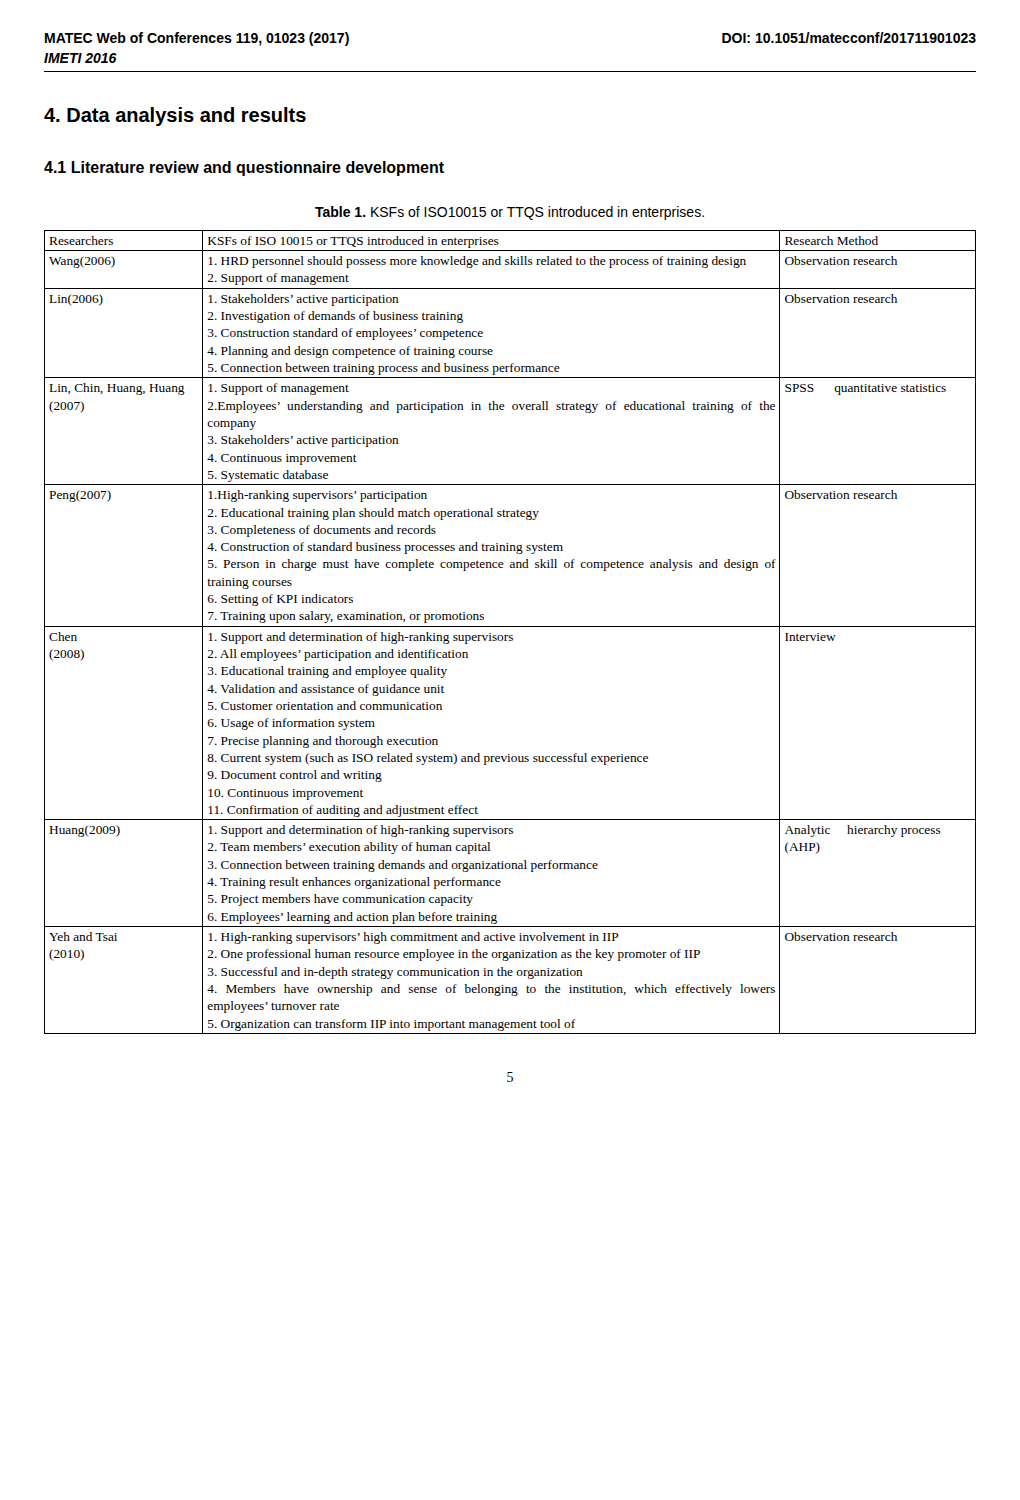MATEC Web of Conferences 119, 01023 (2017)
IMETI 2016
DOI: 10.1051/matecconf/201711901023
4. Data analysis and results
4.1 Literature review and questionnaire development
Table 1. KSFs of ISO10015 or TTQS introduced in enterprises.
| Researchers | KSFs of ISO 10015 or TTQS introduced in enterprises | Research Method |
| Wang(2006) | 1. HRD personnel should possess more knowledge and skills related to the process of training design 2. Support of management | Observation research |
| Lin(2006) | 1. Stakeholders’ active participation 2. Investigation of demands of business training 3. Construction standard of employees’ competence 4. Planning and design competence of training course 5. Connection between training process and business performance | Observation research |
| Lin, Chin, Huang, Huang (2007) | 1. Support of management 2.Employees’ understanding and participation in the overall strategy of educational training of the company 3. Stakeholders’ active participation 4. Continuous improvement 5. Systematic database | SPSS quantitative statistics |
| Peng(2007) | 1.High-ranking supervisors’ participation 2. Educational training plan should match operational strategy 3. Completeness of documents and records 4. Construction of standard business processes and training system 5. Person in charge must have complete competence and skill of competence analysis and design of training courses 6. Setting of KPI indicators 7. Training upon salary, examination, or promotions | Observation research |
| Chen (2008) | 1. Support and determination of high-ranking supervisors 2. All employees’ participation and identification 3. Educational training and employee quality 4. Validation and assistance of guidance unit 5. Customer orientation and communication 6. Usage of information system 7. Precise planning and thorough execution 8. Current system (such as ISO related system) and previous successful experience 9. Document control and writing 10. Continuous improvement 11. Confirmation of auditing and adjustment effect | Interview |
| Huang(2009) | 1. Support and determination of high-ranking supervisors 2. Team members’ execution ability of human capital 3. Connection between training demands and organizational performance 4. Training result enhances organizational performance 5. Project members have communication capacity 6. Employees’ learning and action plan before training | Analytic hierarchy process (AHP) |
| Yeh and Tsai (2010) | 1. High-ranking supervisors’ high commitment and active involvement in IIP 2. One professional human resource employee in the organization as the key promoter of IIP 3. Successful and in-depth strategy communication in the organization 4. Members have ownership and sense of belonging to the institution, which effectively lowers employees’ turnover rate 5. Organization can transform IIP into important management tool of | Observation research |
5